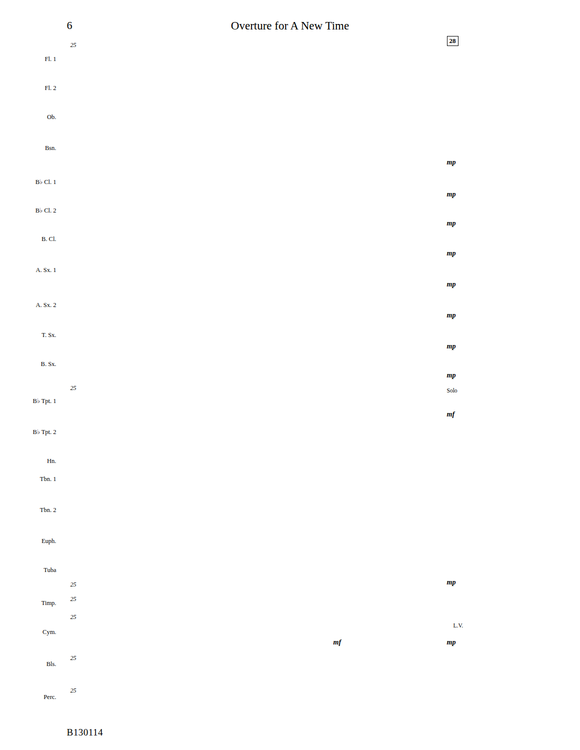6
Overture for A New Time
25
25
25
25
25
25
25
28
Fl. 1
Fl. 2
Ob.
Bsn.
B♭ Cl. 1
B♭ Cl. 2
B. Cl.
A. Sx. 1
A. Sx. 2
T. Sx.
B. Sx.
B♭ Tpt. 1
B♭ Tpt. 2
Hn.
Tbn. 1
Tbn. 2
Euph.
Tuba
Timp.
Cym.
Bls.
Perc.
mp
mp
mp
mp
mp
mp
mp
mp
mf
mp
mf
mp
Solo
L.V.
B130114
Full score page. Staves from top to bottom: Flute 1, Flute 2, Oboe, Bassoon, B-flat Clarinet 1, B-flat Clarinet 2, Bass Clarinet, Alto Saxophone 1, Alto Saxophone 2, Tenor Saxophone, Baritone Saxophone, B-flat Trumpet 1, B-flat Trumpet 2, Horn, Trombone 1, Trombone 2, Euphonium, Tuba, Timpani, Cymbal, Bells, Percussion. Measures 25 through 28 are shown, with rehearsal mark 28 at the final measure. Most wind parts have a diminuendo into measure 28 arriving at mezzo-piano; Trumpet 1 has a solo marked mezzo-forte; the cymbal has a roll from mezzo-forte diminuendo to mezzo-piano, let vibrate.